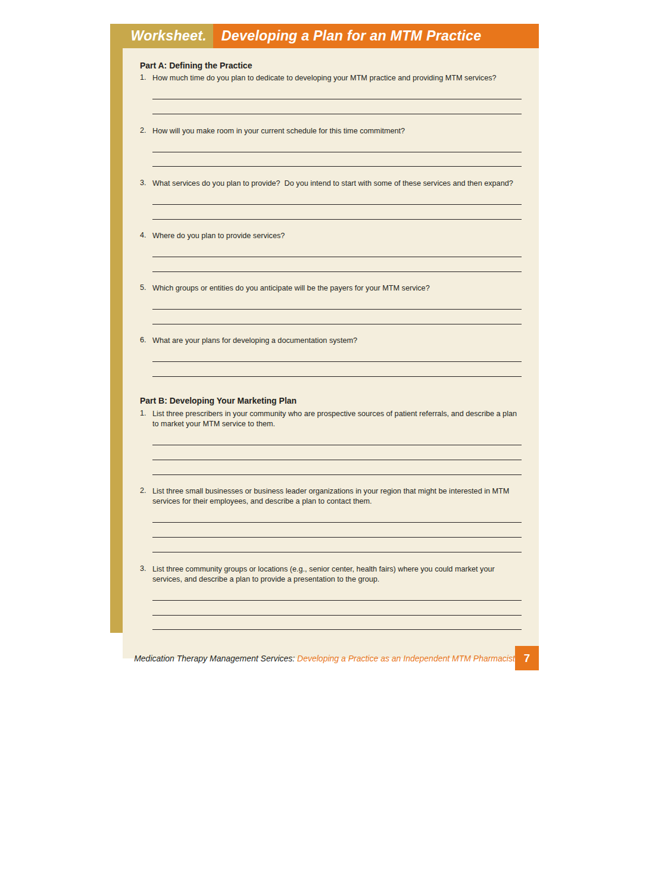Worksheet.
Developing a Plan for an MTM Practice
Part A: Defining the Practice
How much time do you plan to dedicate to developing your MTM practice and providing MTM services?
How will you make room in your current schedule for this time commitment?
What services do you plan to provide? Do you intend to start with some of these services and then expand?
Where do you plan to provide services?
Which groups or entities do you anticipate will be the payers for your MTM service?
What are your plans for developing a documentation system?
Part B: Developing Your Marketing Plan
List three prescribers in your community who are prospective sources of patient referrals, and describe a plan to market your MTM service to them.
List three small businesses or business leader organizations in your region that might be interested in MTM services for their employees, and describe a plan to contact them.
List three community groups or locations (e.g., senior center, health fairs) where you could market your services, and describe a plan to provide a presentation to the group.
Medication Therapy Management Services: Developing a Practice as an Independent MTM Pharmacist
7